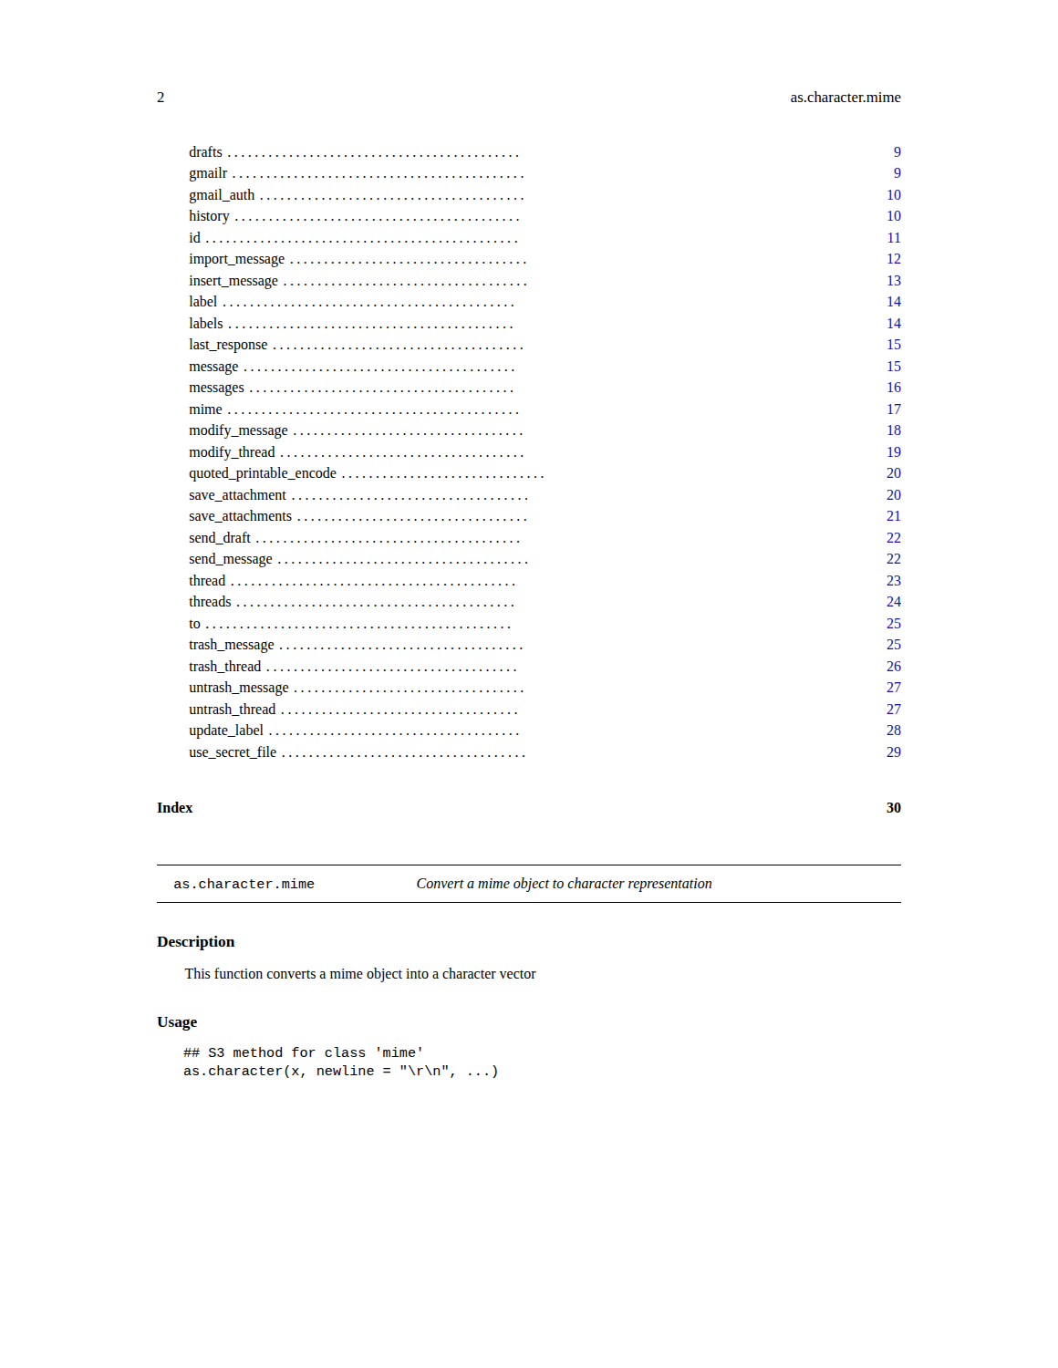2 as.character.mime
drafts........................................... 9
gmailr........................................... 9
gmail_auth....................................... 10
history.......................................... 10
id.............................................. 11
import_message................................... 12
insert_message.................................... 13
label........................................... 14
labels.......................................... 14
last_response..................................... 15
message........................................ 15
messages....................................... 16
mime........................................... 17
modify_message.................................. 18
modify_thread.................................... 19
quoted_printable_encode.............................. 20
save_attachment................................... 20
save_attachments.................................. 21
send_draft....................................... 22
send_message..................................... 22
thread.......................................... 23
threads......................................... 24
to............................................. 25
trash_message.................................... 25
trash_thread..................................... 26
untrash_message.................................. 27
untrash_thread................................... 27
update_label..................................... 28
use_secret_file.................................... 29
Index 30
as.character.mime Convert a mime object to character representation
Description
This function converts a mime object into a character vector
Usage
## S3 method for class 'mime'
as.character(x, newline = "\r\n", ...)